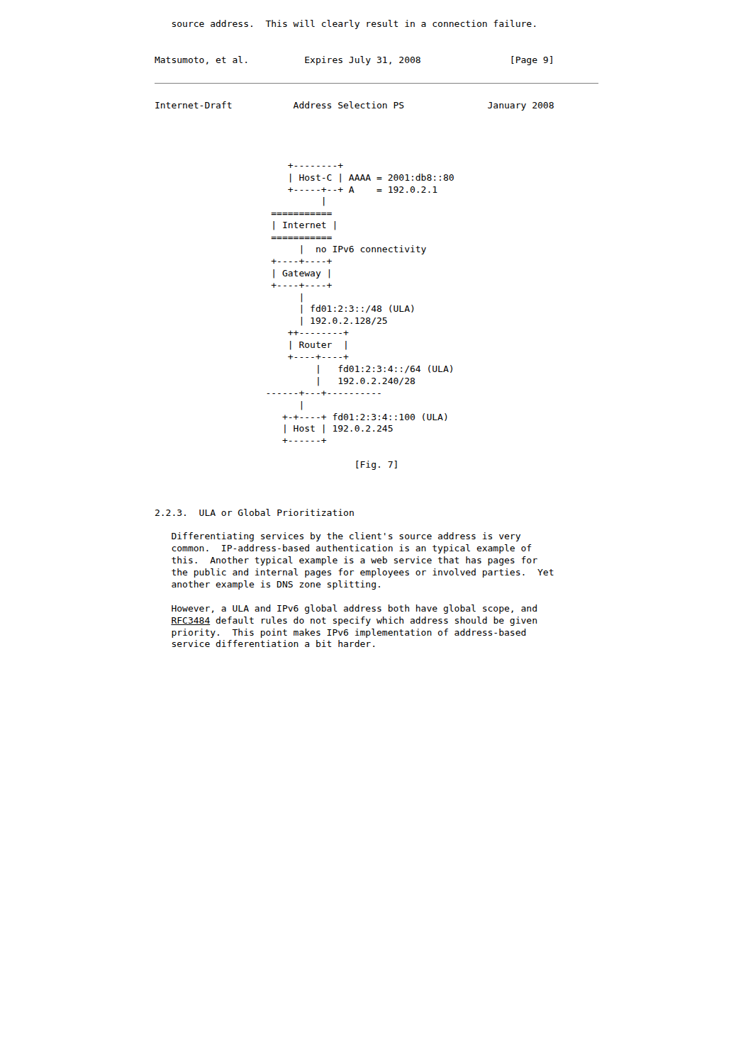source address. This will clearly result in a connection failure. Matsumoto, et al. Expires July 31, 2008 [Page 9]
Internet-Draft Address Selection PS January 2008
+--------+ | Host-C | AAAA = 2001:db8::80 +-----+--+ A = 192.0.2.1 | =========== | Internet | =========== | no IPv6 connectivity +----+----+ | Gateway | +----+----+ | | fd01:2:3::/48 (ULA) | 192.0.2.128/25 ++--------+ | Router | +----+----+ | fd01:2:3:4::/64 (ULA) | 192.0.2.240/28 ------+---+---------- | +-+----+ fd01:2:3:4::100 (ULA) | Host | 192.0.2.245 +------+
[Fig. 7]
2.2.3. ULA or Global Prioritization
Differentiating services by the client's source address is very common. IP-address-based authentication is an typical example of this. Another typical example is a web service that has pages for the public and internal pages for employees or involved parties. Yet another example is DNS zone splitting. However, a ULA and IPv6 global address both have global scope, and RFC3484 default rules do not specify which address should be given priority. This point makes IPv6 implementation of address-based service differentiation a bit harder.